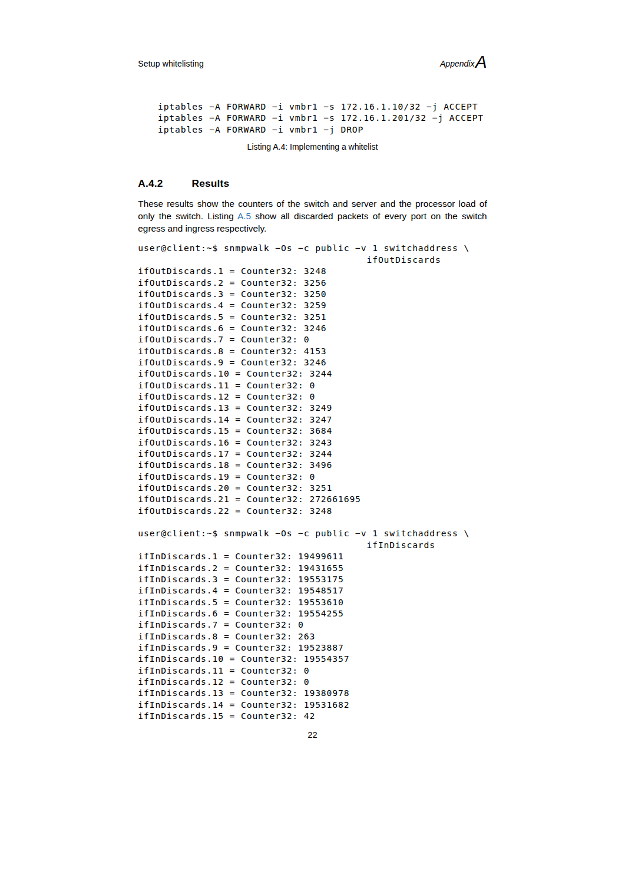Setup whitelisting
Appendix A
iptables −A FORWARD −i vmbr1 −s 172.16.1.10/32 −j ACCEPT
iptables −A FORWARD −i vmbr1 −s 172.16.1.201/32 −j ACCEPT
iptables −A FORWARD −i vmbr1 −j DROP
Listing A.4: Implementing a whitelist
A.4.2 Results
These results show the counters of the switch and server and the processor load of only the switch. Listing A.5 show all discarded packets of every port on the switch egress and ingress respectively.
user@client:~$ snmpwalk −Os −c public −v 1 switchaddress \
                                        ifOutDiscards
ifOutDiscards.1 = Counter32: 3248
ifOutDiscards.2 = Counter32: 3256
ifOutDiscards.3 = Counter32: 3250
ifOutDiscards.4 = Counter32: 3259
ifOutDiscards.5 = Counter32: 3251
ifOutDiscards.6 = Counter32: 3246
ifOutDiscards.7 = Counter32: 0
ifOutDiscards.8 = Counter32: 4153
ifOutDiscards.9 = Counter32: 3246
ifOutDiscards.10 = Counter32: 3244
ifOutDiscards.11 = Counter32: 0
ifOutDiscards.12 = Counter32: 0
ifOutDiscards.13 = Counter32: 3249
ifOutDiscards.14 = Counter32: 3247
ifOutDiscards.15 = Counter32: 3684
ifOutDiscards.16 = Counter32: 3243
ifOutDiscards.17 = Counter32: 3244
ifOutDiscards.18 = Counter32: 3496
ifOutDiscards.19 = Counter32: 0
ifOutDiscards.20 = Counter32: 3251
ifOutDiscards.21 = Counter32: 272661695
ifOutDiscards.22 = Counter32: 3248

user@client:~$ snmpwalk −Os −c public −v 1 switchaddress \
                                        ifInDiscards
ifInDiscards.1 = Counter32: 19499611
ifInDiscards.2 = Counter32: 19431655
ifInDiscards.3 = Counter32: 19553175
ifInDiscards.4 = Counter32: 19548517
ifInDiscards.5 = Counter32: 19553610
ifInDiscards.6 = Counter32: 19554255
ifInDiscards.7 = Counter32: 0
ifInDiscards.8 = Counter32: 263
ifInDiscards.9 = Counter32: 19523887
ifInDiscards.10 = Counter32: 19554357
ifInDiscards.11 = Counter32: 0
ifInDiscards.12 = Counter32: 0
ifInDiscards.13 = Counter32: 19380978
ifInDiscards.14 = Counter32: 19531682
ifInDiscards.15 = Counter32: 42
22